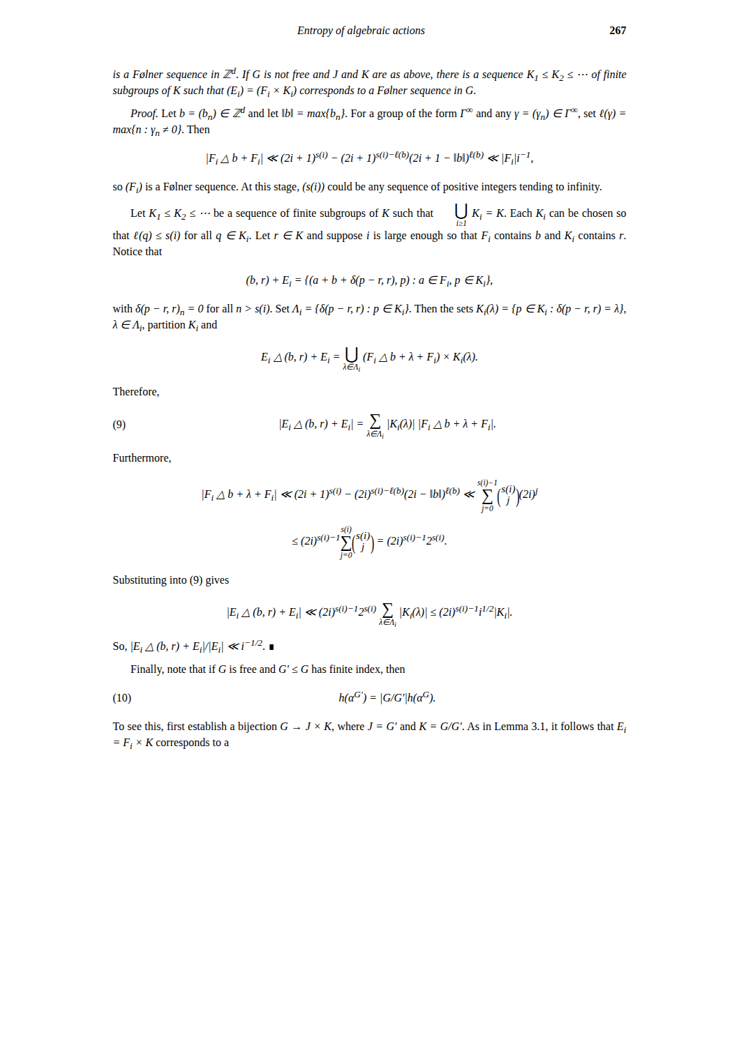Entropy of algebraic actions 267
is a Følner sequence in ℤd. If G is not free and J and K are as above, there is a sequence K1 ≤ K2 ≤ ⋯ of finite subgroups of K such that (Ei) = (Fi × Ki) corresponds to a Følner sequence in G.
Proof. Let b = (bn) ∈ ℤd and let ‖b‖ = max{bn}. For a group of the form Γ∞ and any γ = (γn) ∈ Γ∞, set ℓ(γ) = max{n : γn ≠ 0}. Then
|Fi △ b + Fi| ≪ (2i + 1)s(i) − (2i + 1)s(i)−ℓ(b)(2i + 1 − ‖b‖)ℓ(b) ≪ |Fi|i−1,
so (Fi) is a Følner sequence. At this stage, (s(i)) could be any sequence of positive integers tending to infinity.
Let K1 ≤ K2 ≤ ⋯ be a sequence of finite subgroups of K such that ⋃i≥1 Ki = K. Each Ki can be chosen so that ℓ(q) ≤ s(i) for all q ∈ Ki. Let r ∈ K and suppose i is large enough so that Fi contains b and Ki contains r. Notice that
(b, r) + Ei = {(a + b + δ(p − r, r), p) : a ∈ Fi, p ∈ Ki},
with δ(p − r, r)n = 0 for all n > s(i). Set Λi = {δ(p − r, r) : p ∈ Ki}. Then the sets Ki(λ) = {p ∈ Ki : δ(p − r, r) = λ}, λ ∈ Λi, partition Ki and
Ei △ (b, r) + Ei = ⋃λ∈Λi (Fi △ b + λ + Fi) × Ki(λ).
Therefore,
(9) |Ei △ (b, r) + Ei| = ∑λ∈Λi |Ki(λ)| |Fi △ b + λ + Fi|.
Furthermore,
|Fi △ b + λ + Fi| ≪ (2i + 1)s(i) − (2i)s(i)−ℓ(b)(2i − ‖b‖)ℓ(b) ≪ s(i)−1∑j=0(s(i)
j)(2i)j
≤ (2i)s(i)−1 s(i)∑j=0(s(i)
j) = (2i)s(i)−12s(i).
Substituting into (9) gives
|Ei △ (b, r) + Ei| ≪ (2i)s(i)−12s(i) ∑λ∈Λi |Ki(λ)| ≤ (2i)s(i)−1i1/2|Ki|.
So, |Ei △ (b, r) + Ei|/|Ei| ≪ i−1/2. ∎
Finally, note that if G is free and G′ ≤ G has finite index, then
(10) h(αG′) = |G/G′|h(αG).
To see this, first establish a bijection G → J × K, where J = G′ and K = G/G′. As in Lemma 3.1, it follows that Ei = Fi × K corresponds to a